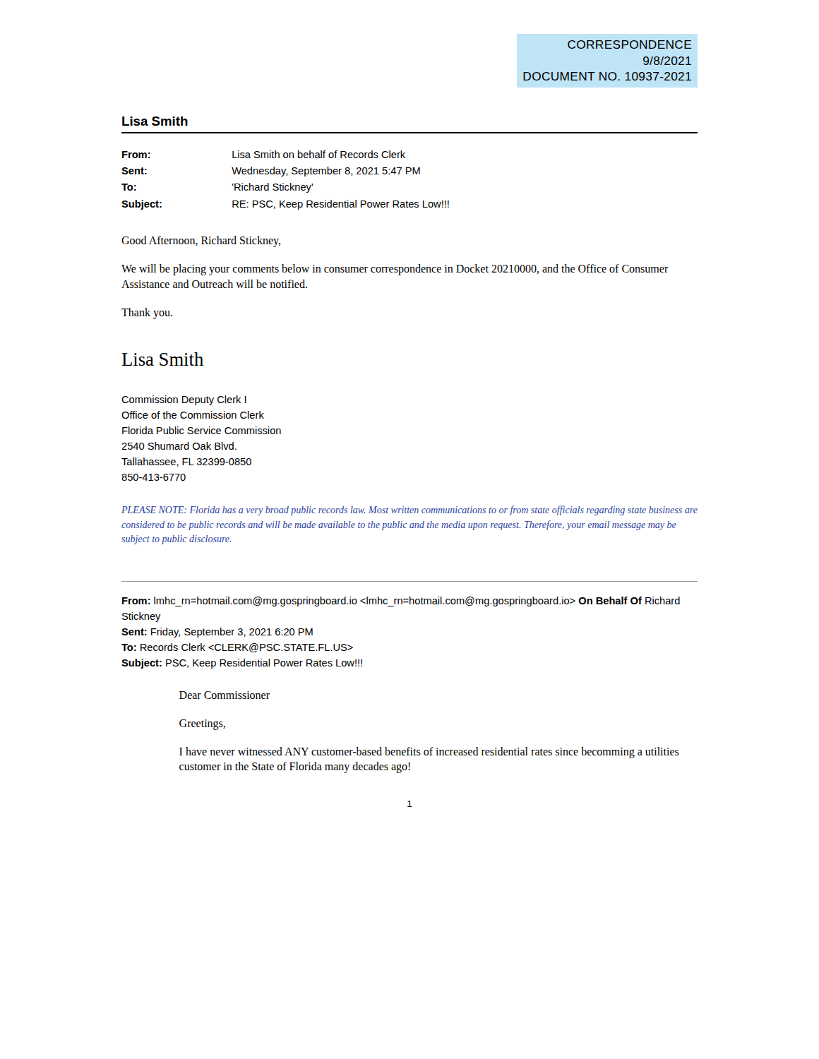CORRESPONDENCE
9/8/2021
DOCUMENT NO. 10937-2021
Lisa Smith
| From: | Lisa Smith on behalf of Records Clerk |
| Sent: | Wednesday, September 8, 2021 5:47 PM |
| To: | 'Richard Stickney' |
| Subject: | RE: PSC, Keep Residential Power Rates Low!!! |
Good Afternoon, Richard Stickney,
We will be placing your comments below in consumer correspondence in Docket 20210000, and the Office of Consumer Assistance and Outreach will be notified.
Thank you.
Lisa Smith
Commission Deputy Clerk I
Office of the Commission Clerk
Florida Public Service Commission
2540 Shumard Oak Blvd.
Tallahassee, FL 32399-0850
850-413-6770
PLEASE NOTE: Florida has a very broad public records law. Most written communications to or from state officials regarding state business are considered to be public records and will be made available to the public and the media upon request. Therefore, your email message may be subject to public disclosure.
From: lmhc_rn=hotmail.com@mg.gospringboard.io <lmhc_rn=hotmail.com@mg.gospringboard.io> On Behalf Of Richard Stickney
Sent: Friday, September 3, 2021 6:20 PM
To: Records Clerk <CLERK@PSC.STATE.FL.US>
Subject: PSC, Keep Residential Power Rates Low!!!
Dear Commissioner
Greetings,
I have never witnessed ANY customer-based benefits of increased residential rates since becomming a utilities customer in the State of Florida many decades ago!
1